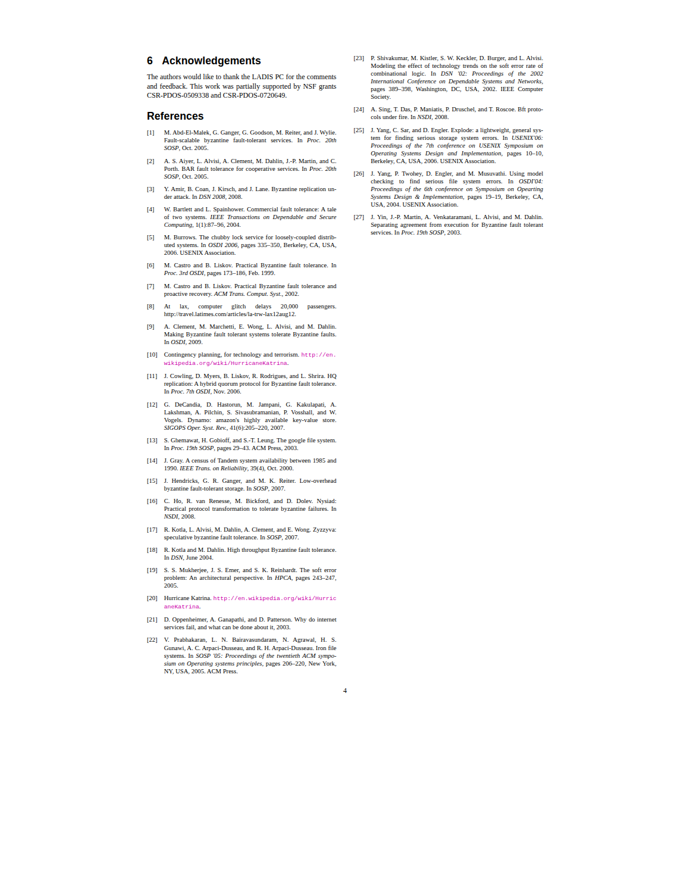6 Acknowledgements
The authors would like to thank the LADIS PC for the comments and feedback. This work was partially supported by NSF grants CSR-PDOS-0509338 and CSR-PDOS-0720649.
References
[1] M. Abd-El-Malek, G. Ganger, G. Goodson, M. Reiter, and J. Wylie. Fault-scalable byzantine fault-tolerant services. In Proc. 20th SOSP, Oct. 2005.
[2] A. S. Aiyer, L. Alvisi, A. Clement, M. Dahlin, J.-P. Martin, and C. Porth. BAR fault tolerance for cooperative services. In Proc. 20th SOSP, Oct. 2005.
[3] Y. Amir, B. Coan, J. Kirsch, and J. Lane. Byzantine replication under attack. In DSN 2008, 2008.
[4] W. Bartlett and L. Spainhower. Commercial fault tolerance: A tale of two systems. IEEE Transactions on Dependable and Secure Computing, 1(1):87–96, 2004.
[5] M. Burrows. The chubby lock service for loosely-coupled distributed systems. In OSDI 2006, pages 335–350, Berkeley, CA, USA, 2006. USENIX Association.
[6] M. Castro and B. Liskov. Practical Byzantine fault tolerance. In Proc. 3rd OSDI, pages 173–186, Feb. 1999.
[7] M. Castro and B. Liskov. Practical Byzantine fault tolerance and proactive recovery. ACM Trans. Comput. Syst., 2002.
[8] At lax, computer glitch delays 20,000 passengers. http://travel.latimes.com/articles/la-trw-lax12aug12.
[9] A. Clement, M. Marchetti, E. Wong, L. Alvisi, and M. Dahlin. Making Byzantine fault tolerant systems tolerate Byzantine faults. In OSDI, 2009.
[10] Contingency planning, for technology and terrorism. http://en.wikipedia.org/wiki/HurricaneKatrina.
[11] J. Cowling, D. Myers, B. Liskov, R. Rodrigues, and L. Shrira. HQ replication: A hybrid quorum protocol for Byzantine fault tolerance. In Proc. 7th OSDI, Nov. 2006.
[12] G. DeCandia, D. Hastorun, M. Jampani, G. Kakulapati, A. Lakshman, A. Pilchin, S. Sivasubramanian, P. Vosshall, and W. Vogels. Dynamo: amazon's highly available key-value store. SIGOPS Oper. Syst. Rev., 41(6):205–220, 2007.
[13] S. Ghemawat, H. Gobioff, and S.-T. Leung. The google file system. In Proc. 19th SOSP, pages 29–43. ACM Press, 2003.
[14] J. Gray. A census of Tandem system availability between 1985 and 1990. IEEE Trans. on Reliability, 39(4), Oct. 2000.
[15] J. Hendricks, G. R. Ganger, and M. K. Reiter. Low-overhead byzantine fault-tolerant storage. In SOSP, 2007.
[16] C. Ho, R. van Renesse, M. Bickford, and D. Dolev. Nysiad: Practical protocol transformation to tolerate byzantine failures. In NSDI, 2008.
[17] R. Kotla, L. Alvisi, M. Dahlin, A. Clement, and E. Wong. Zyzzyva: speculative byzantine fault tolerance. In SOSP, 2007.
[18] R. Kotla and M. Dahlin. High throughput Byzantine fault tolerance. In DSN, June 2004.
[19] S. S. Mukherjee, J. S. Emer, and S. K. Reinhardt. The soft error problem: An architectural perspective. In HPCA, pages 243–247, 2005.
[20] Hurricane Katrina. http://en.wikipedia.org/wiki/HurricaneKatrina.
[21] D. Oppenheimer, A. Ganapathi, and D. Patterson. Why do internet services fail, and what can be done about it, 2003.
[22] V. Prabhakaran, L. N. Bairavasundaram, N. Agrawal, H. S. Gunawi, A. C. Arpaci-Dusseau, and R. H. Arpaci-Dusseau. Iron file systems. In SOSP '05: Proceedings of the twentieth ACM symposium on Operating systems principles, pages 206–220, New York, NY, USA, 2005. ACM Press.
[23] P. Shivakumar, M. Kistler, S. W. Keckler, D. Burger, and L. Alvisi. Modeling the effect of technology trends on the soft error rate of combinational logic. In DSN '02: Proceedings of the 2002 International Conference on Dependable Systems and Networks, pages 389–398, Washington, DC, USA, 2002. IEEE Computer Society.
[24] A. Sing, T. Das, P. Maniatis, P. Druschel, and T. Roscoe. Bft protocols under fire. In NSDI, 2008.
[25] J. Yang, C. Sar, and D. Engler. Explode: a lightweight, general system for finding serious storage system errors. In USENIX'06: Proceedings of the 7th conference on USENIX Symposium on Operating Systems Design and Implementation, pages 10–10, Berkeley, CA, USA, 2006. USENIX Association.
[26] J. Yang, P. Twohey, D. Engler, and M. Musuvathi. Using model checking to find serious file system errors. In OSDI'04: Proceedings of the 6th conference on Symposium on Opearting Systems Design & Implementation, pages 19–19, Berkeley, CA, USA, 2004. USENIX Association.
[27] J. Yin, J.-P. Martin, A. Venkataramani, L. Alvisi, and M. Dahlin. Separating agreement from execution for Byzantine fault tolerant services. In Proc. 19th SOSP, 2003.
4